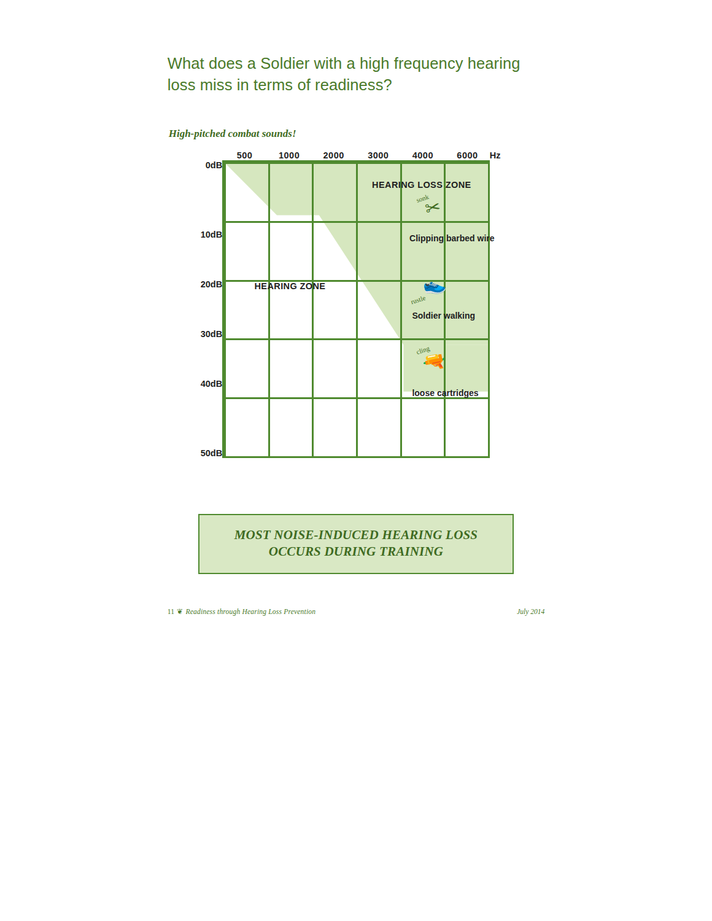What does a Soldier with a high frequency hearing loss miss in terms of readiness?
High-pitched combat sounds!
| | 500 | 1000 | 2000 | 3000 | 4000 | 6000 | Hz |
| 0dB | HEARING LOSS ZONE HEARING ZONE sonk ✂ Clipping barbed wire rustle 👟 Soldier walking cling 🔫 loose cartridges | |
| 10dB | |
| 20dB | |
| 30dB | |
| 40dB | |
| 50dB | |
MOST NOISE-INDUCED HEARING LOSS
OCCURS DURING TRAINING
11❦Readiness through Hearing Loss Prevention
July 2014